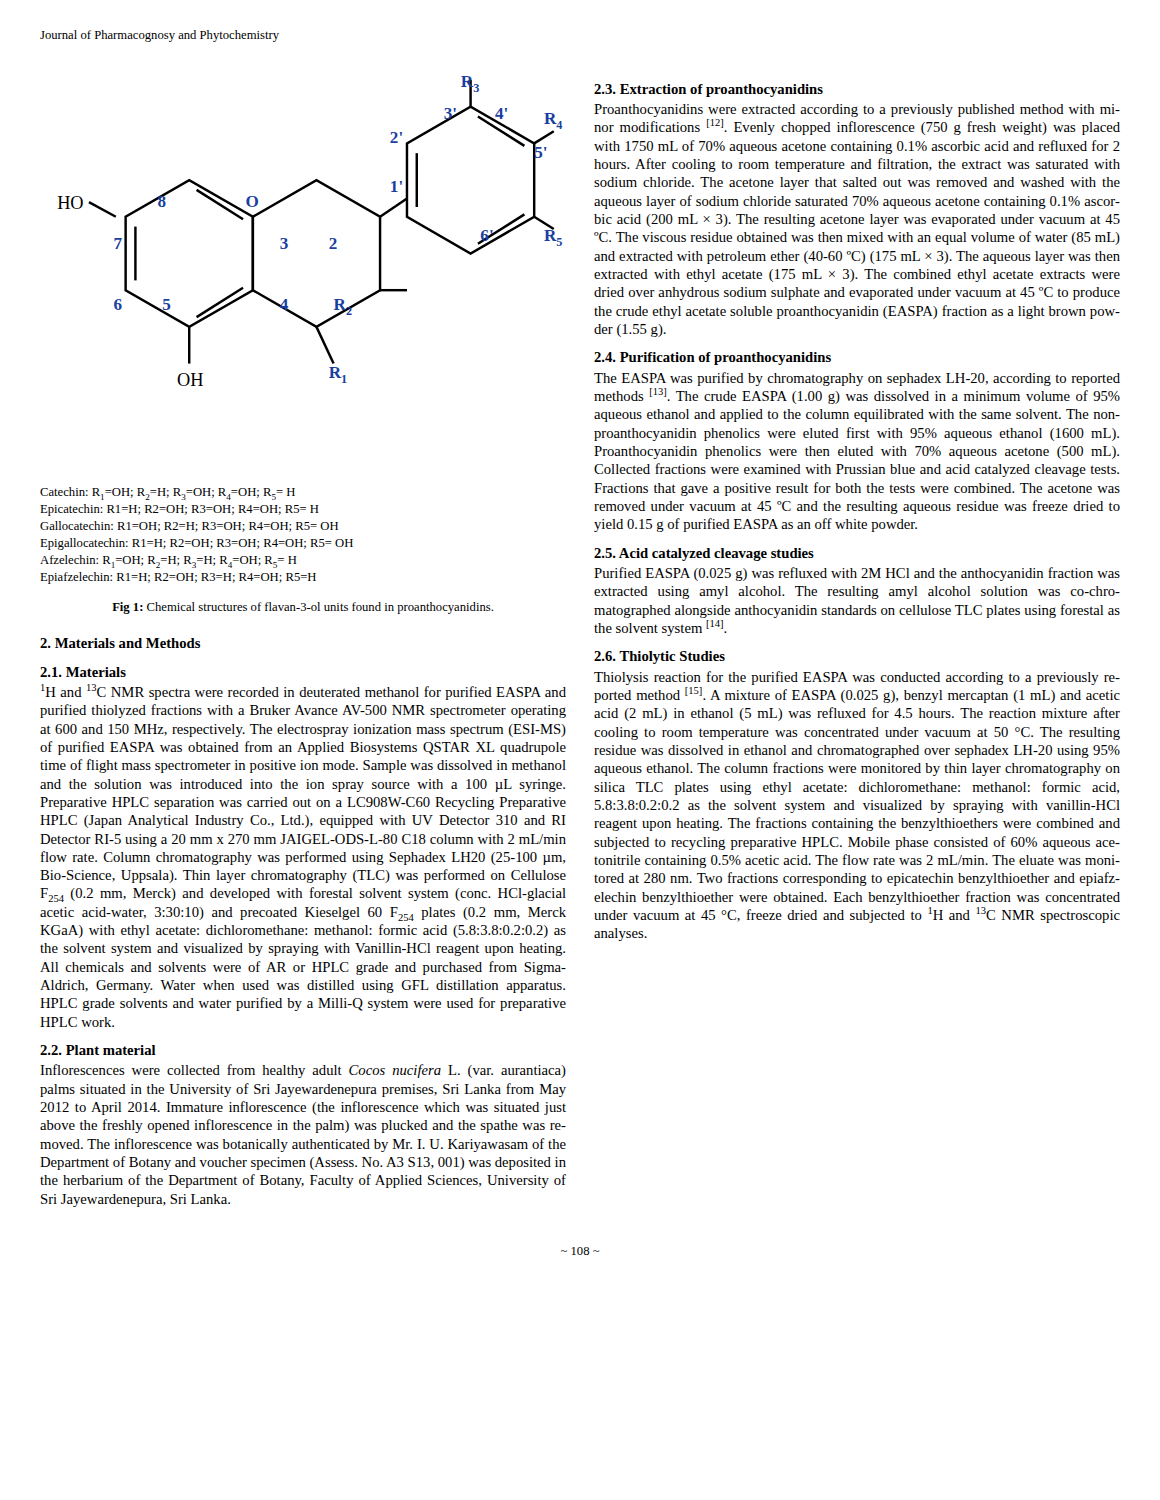Journal of Pharmacognosy and Phytochemistry
HO OH 8 7 6 5 O 3 4 2 R2 R1 1' 2' 3' 4' 5' 6' R3 R4 R5
Catechin: R1=OH; R2=H; R3=OH; R4=OH; R5= H
Epicatechin: R1=H; R2=OH; R3=OH; R4=OH; R5= H
Gallocatechin: R1=OH; R2=H; R3=OH; R4=OH; R5= OH
Epigallocatechin: R1=H; R2=OH; R3=OH; R4=OH; R5= OH
Afzelechin: R1=OH; R2=H; R3=H; R4=OH; R5= H
Epiafzelechin: R1=H; R2=OH; R3=H; R4=OH; R5=H
Fig 1: Chemical structures of flavan-3-ol units found in proanthocyanidins.
2. Materials and Methods
2.1. Materials
1H and 13C NMR spectra were recorded in deuterated methanol for purified EASPA and purified thiolyzed fractions with a Bruker Avance AV-500 NMR spectrometer operating at 600 and 150 MHz, respectively. The electrospray ionization mass spectrum (ESI-MS) of purified EASPA was obtained from an Applied Biosystems QSTAR XL quadrupole time of flight mass spectrometer in positive ion mode. Sample was dissolved in methanol and the solution was introduced into the ion spray source with a 100 µL syringe. Preparative HPLC separation was carried out on a LC908W-C60 Recycling Preparative HPLC (Japan Analytical Industry Co., Ltd.), equipped with UV Detector 310 and RI Detector RI-5 using a 20 mm x 270 mm JAIGEL-ODS-L-80 C18 column with 2 mL/min flow rate. Column chromatography was performed using Sephadex LH20 (25-100 µm, Bio-Science, Uppsala). Thin layer chromatography (TLC) was performed on Cellulose F254 (0.2 mm, Merck) and developed with forestal solvent system (conc. HCl-glacial acetic acid-water, 3:30:10) and precoated Kieselgel 60 F254 plates (0.2 mm, Merck KGaA) with ethyl acetate: dichloromethane: methanol: formic acid (5.8:3.8:0.2:0.2) as the solvent system and visualized by spraying with Vanillin-HCl reagent upon heating. All chemicals and solvents were of AR or HPLC grade and purchased from Sigma-Aldrich, Germany. Water when used was distilled using GFL distillation apparatus. HPLC grade solvents and water purified by a Milli-Q system were used for preparative HPLC work.
2.2. Plant material
Inflorescences were collected from healthy adult Cocos nucifera L. (var. aurantiaca) palms situated in the University of Sri Jayewardenepura premises, Sri Lanka from May 2012 to April 2014. Immature inflorescence (the inflorescence which was situated just above the freshly opened inflorescence in the palm) was plucked and the spathe was removed. The inflorescence was botanically authenticated by Mr. I. U. Kariyawasam of the Department of Botany and voucher specimen (Assess. No. A3 S13, 001) was deposited in the herbarium of the Department of Botany, Faculty of Applied Sciences, University of Sri Jayewardenepura, Sri Lanka.
2.3. Extraction of proanthocyanidins
Proanthocyanidins were extracted according to a previously published method with minor modifications [12]. Evenly chopped inflorescence (750 g fresh weight) was placed with 1750 mL of 70% aqueous acetone containing 0.1% ascorbic acid and refluxed for 2 hours. After cooling to room temperature and filtration, the extract was saturated with sodium chloride. The acetone layer that salted out was removed and washed with the aqueous layer of sodium chloride saturated 70% aqueous acetone containing 0.1% ascorbic acid (200 mL × 3). The resulting acetone layer was evaporated under vacuum at 45 ºC. The viscous residue obtained was then mixed with an equal volume of water (85 mL) and extracted with petroleum ether (40-60 ºC) (175 mL × 3). The aqueous layer was then extracted with ethyl acetate (175 mL × 3). The combined ethyl acetate extracts were dried over anhydrous sodium sulphate and evaporated under vacuum at 45 ºC to produce the crude ethyl acetate soluble proanthocyanidin (EASPA) fraction as a light brown powder (1.55 g).
2.4. Purification of proanthocyanidins
The EASPA was purified by chromatography on sephadex LH-20, according to reported methods [13]. The crude EASPA (1.00 g) was dissolved in a minimum volume of 95% aqueous ethanol and applied to the column equilibrated with the same solvent. The non-proanthocyanidin phenolics were eluted first with 95% aqueous ethanol (1600 mL). Proanthocyanidin phenolics were then eluted with 70% aqueous acetone (500 mL). Collected fractions were examined with Prussian blue and acid catalyzed cleavage tests. Fractions that gave a positive result for both the tests were combined. The acetone was removed under vacuum at 45 ºC and the resulting aqueous residue was freeze dried to yield 0.15 g of purified EASPA as an off white powder.
2.5. Acid catalyzed cleavage studies
Purified EASPA (0.025 g) was refluxed with 2M HCl and the anthocyanidin fraction was extracted using amyl alcohol. The resulting amyl alcohol solution was co-chromatographed alongside anthocyanidin standards on cellulose TLC plates using forestal as the solvent system [14].
2.6. Thiolytic Studies
Thiolysis reaction for the purified EASPA was conducted according to a previously reported method [15]. A mixture of EASPA (0.025 g), benzyl mercaptan (1 mL) and acetic acid (2 mL) in ethanol (5 mL) was refluxed for 4.5 hours. The reaction mixture after cooling to room temperature was concentrated under vacuum at 50 °C. The resulting residue was dissolved in ethanol and chromatographed over sephadex LH-20 using 95% aqueous ethanol. The column fractions were monitored by thin layer chromatography on silica TLC plates using ethyl acetate: dichloromethane: methanol: formic acid, 5.8:3.8:0.2:0.2 as the solvent system and visualized by spraying with vanillin-HCl reagent upon heating. The fractions containing the benzylthioethers were combined and subjected to recycling preparative HPLC. Mobile phase consisted of 60% aqueous acetonitrile containing 0.5% acetic acid. The flow rate was 2 mL/min. The eluate was monitored at 280 nm. Two fractions corresponding to epicatechin benzylthioether and epiafzelechin benzylthioether were obtained. Each benzylthioether fraction was concentrated under vacuum at 45 °C, freeze dried and subjected to 1H and 13C NMR spectroscopic analyses.
~ 108 ~